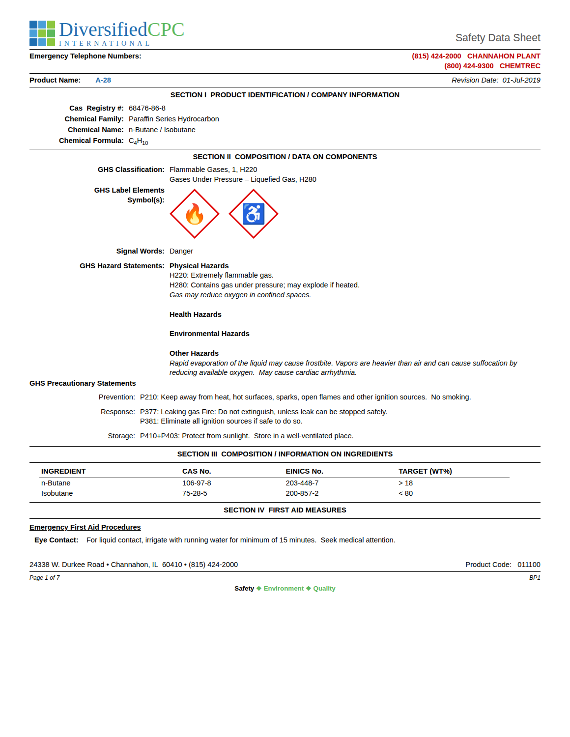Diversified CPC
INTERNATIONAL
Safety Data Sheet
Emergency Telephone Numbers:
(815) 424-2000 CHANNAHON PLANT
(800) 424-9300 CHEMTREC
Product Name:A-28
Revision Date: 01-Jul-2019
SECTION I PRODUCT IDENTIFICATION / COMPANY INFORMATION
| Cas Registry #: | 68476-86-8 |
| Chemical Family: | Paraffin Series Hydrocarbon |
| Chemical Name: | n-Butane / Isobutane |
| Chemical Formula: | C 4 H 10 |
SECTION II COMPOSITION / DATA ON COMPONENTS
GHS Classification:
Flammable Gases, 1, H220
Gases Under Pressure – Liquefied Gas, H280
GHS Label Elements
Symbol(s):
🔥
♿
Signal Words:
Danger
GHS Hazard Statements:
Physical Hazards
H220: Extremely flammable gas.
H280: Contains gas under pressure; may explode if heated.
Gas may reduce oxygen in confined spaces.
Health Hazards
Environmental Hazards
Other Hazards
Rapid evaporation of the liquid may cause frostbite. Vapors are heavier than air and can cause suffocation by reducing available oxygen. May cause cardiac arrhythmia.
GHS Precautionary Statements
Prevention:
P210: Keep away from heat, hot surfaces, sparks, open flames and other ignition sources. No smoking.
Response:
P377: Leaking gas Fire: Do not extinguish, unless leak can be stopped safely.
P381: Eliminate all ignition sources if safe to do so.
Storage:
P410+P403: Protect from sunlight. Store in a well-ventilated place.
SECTION III COMPOSITION / INFORMATION ON INGREDIENTS
| INGREDIENT | CAS No. | EINICS No. | TARGET (WT%) |
| --- | --- | --- | --- |
| n-Butane | 106-97-8 | 203-448-7 | > 18 |
| Isobutane | 75-28-5 | 200-857-2 | < 80 |
SECTION IV FIRST AID MEASURES
Emergency First Aid Procedures
Eye Contact: For liquid contact, irrigate with running water for minimum of 15 minutes. Seek medical attention.
24338 W. Durkee Road • Channahon, IL 60410 • (815) 424-2000
Product Code: 011100
Page 1 of 7
BP1
Safety ❖ Environment ❖ Quality